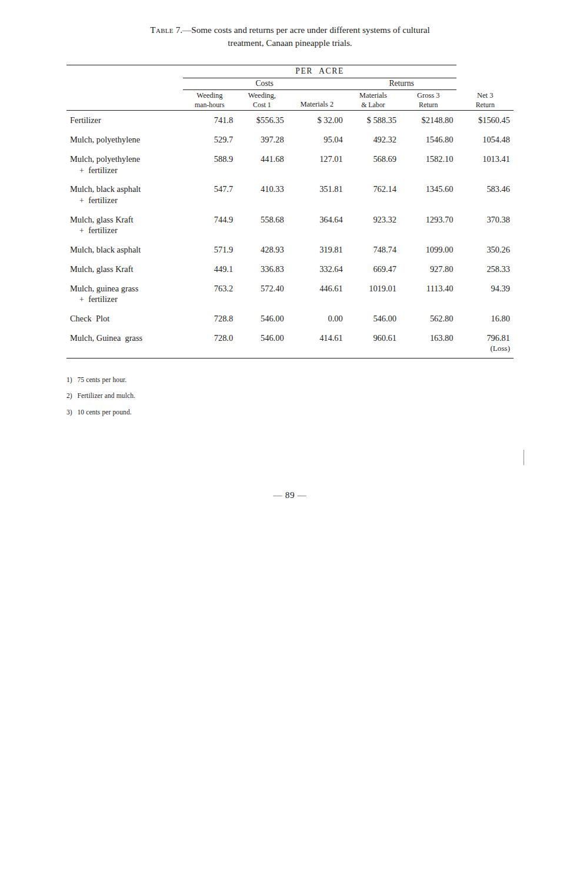Table 7.—Some costs and returns per acre under different systems of cultural
treatment, Canaan pineapple trials.
| | PER ACRE |
| --- | --- |
| | Costs | Returns |
| | Weeding man-hours | Weeding, Cost 1 | Materials 2 | Materials & Labor | Gross 3 Return | Net 3 Return |
| Fertilizer | 741.8 | $556.35 | $ 32.00 | $ 588.35 | $2148.80 | $1560.45 |
| Mulch, polyethylene | 529.7 | 397.28 | 95.04 | 492.32 | 1546.80 | 1054.48 |
| Mulch, polyethylene + fertilizer | 588.9 | 441.68 | 127.01 | 568.69 | 1582.10 | 1013.41 |
| Mulch, black asphalt + fertilizer | 547.7 | 410.33 | 351.81 | 762.14 | 1345.60 | 583.46 |
| Mulch, glass Kraft + fertilizer | 744.9 | 558.68 | 364.64 | 923.32 | 1293.70 | 370.38 |
| Mulch, black asphalt | 571.9 | 428.93 | 319.81 | 748.74 | 1099.00 | 350.26 |
| Mulch, glass Kraft | 449.1 | 336.83 | 332.64 | 669.47 | 927.80 | 258.33 |
| Mulch, guinea grass + fertilizer | 763.2 | 572.40 | 446.61 | 1019.01 | 1113.40 | 94.39 |
| Check Plot | 728.8 | 546.00 | 0.00 | 546.00 | 562.80 | 16.80 |
| Mulch, Guinea grass | 728.0 | 546.00 | 414.61 | 960.61 | 163.80 | 796.81 (Loss) |
1) 75 cents per hour.
2) Fertilizer and mulch.
3) 10 cents per pound.
— 89 —